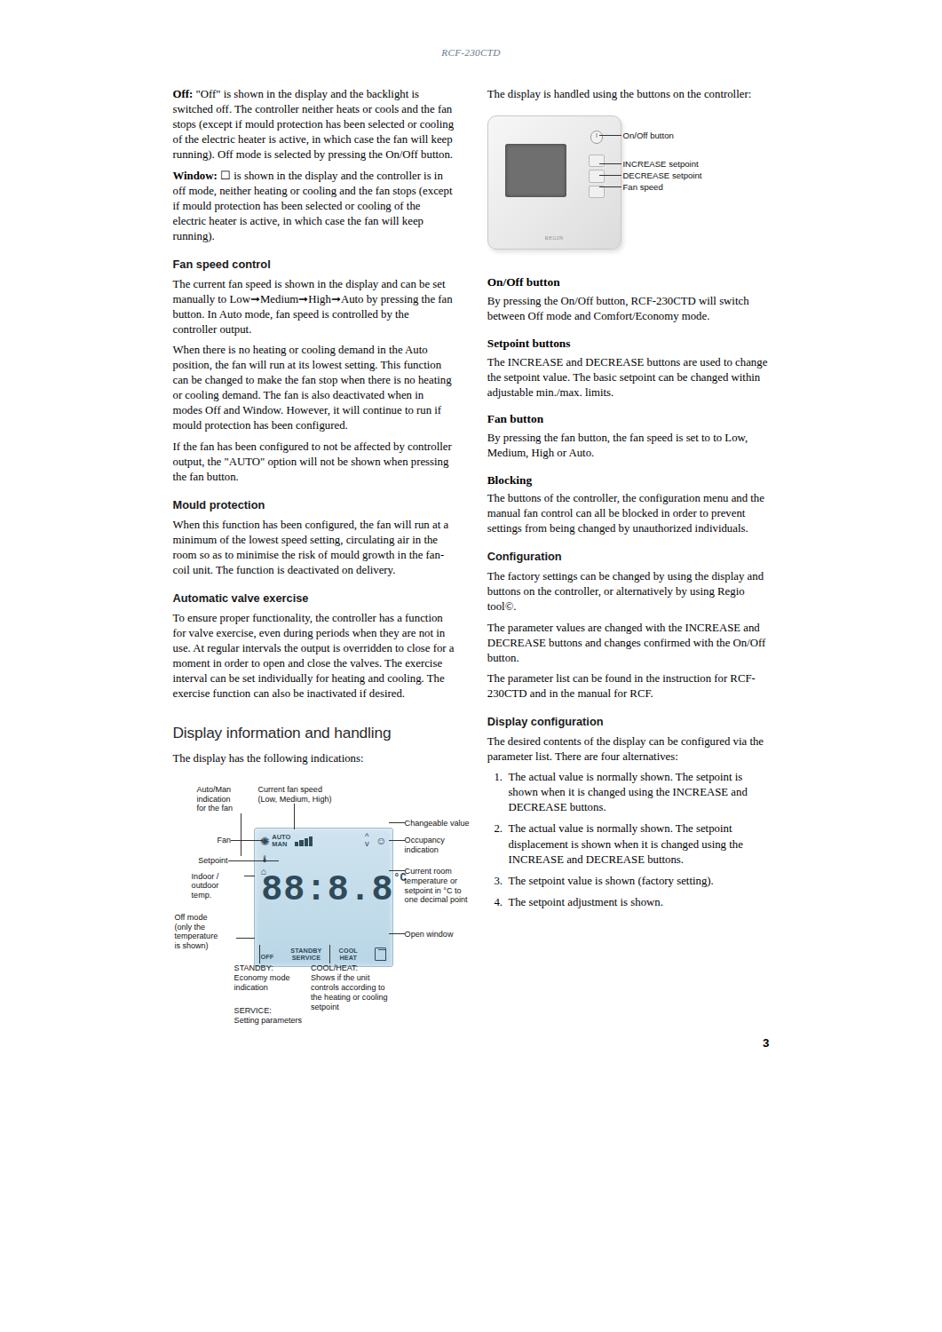RCF-230CTD
Off: "Off" is shown in the display and the backlight is switched off. The controller neither heats or cools and the fan stops (except if mould protection has been selected or cooling of the electric heater is active, in which case the fan will keep running). Off mode is selected by pressing the On/Off button.
Window: ☐ is shown in the display and the controller is in off mode, neither heating or cooling and the fan stops (except if mould protection has been selected or cooling of the electric heater is active, in which case the fan will keep running).
Fan speed control
The current fan speed is shown in the display and can be set manually to Low➞Medium➞High➞Auto by pressing the fan button. In Auto mode, fan speed is controlled by the controller output.
When there is no heating or cooling demand in the Auto position, the fan will run at its lowest setting. This function can be changed to make the fan stop when there is no heating or cooling demand. The fan is also deactivated when in modes Off and Window. However, it will continue to run if mould protection has been configured.
If the fan has been configured to not be affected by controller output, the "AUTO" option will not be shown when pressing the fan button.
Mould protection
When this function has been configured, the fan will run at a minimum of the lowest speed setting, circulating air in the room so as to minimise the risk of mould growth in the fan-coil unit. The function is deactivated on delivery.
Automatic valve exercise
To ensure proper functionality, the controller has a function for valve exercise, even during periods when they are not in use. At regular intervals the output is overridden to close for a moment in order to open and close the valves. The exercise interval can be set individually for heating and cooling. The exercise function can also be inactivated if desired.
Display information and handling
The display has the following indications:
✺ AUTO
MAN
^
v ☺
🌡
⌂
88:8.8°C
OFF STANDBY
SERVICE COOL
HEAT
Auto/Man
indication
for the fan
Current fan speed
(Low, Medium, High)
Fan
Setpoint
Indoor /
outdoor
temp.
Off mode
(only the
temperature
is shown)
Changeable value
Occupancy
indication
Current room
temperature or
setpoint in °C to
one decimal point
Open window
STANDBY:
Economy mode
indication
COOL/HEAT:
Shows if the unit
controls according to
the heating or cooling
setpoint
SERVICE:
Setting parameters
The display is handled using the buttons on the controller:
REGIN
On/Off button
INCREASE setpoint
DECREASE setpoint
Fan speed
On/Off button
By pressing the On/Off button, RCF-230CTD will switch between Off mode and Comfort/Economy mode.
Setpoint buttons
The INCREASE and DECREASE buttons are used to change the setpoint value. The basic setpoint can be changed within adjustable min./max. limits.
Fan button
By pressing the fan button, the fan speed is set to to Low, Medium, High or Auto.
Blocking
The buttons of the controller, the configuration menu and the manual fan control can all be blocked in order to prevent settings from being changed by unauthorized individuals.
Configuration
The factory settings can be changed by using the display and buttons on the controller, or alternatively by using Regio tool©.
The parameter values are changed with the INCREASE and DECREASE buttons and changes confirmed with the On/Off button.
The parameter list can be found in the instruction for RCF-230CTD and in the manual for RCF.
Display configuration
The desired contents of the display can be configured via the parameter list. There are four alternatives:
The actual value is normally shown. The setpoint is shown when it is changed using the INCREASE and DECREASE buttons.
The actual value is normally shown. The setpoint displacement is shown when it is changed using the INCREASE and DECREASE buttons.
The setpoint value is shown (factory setting).
The setpoint adjustment is shown.
3